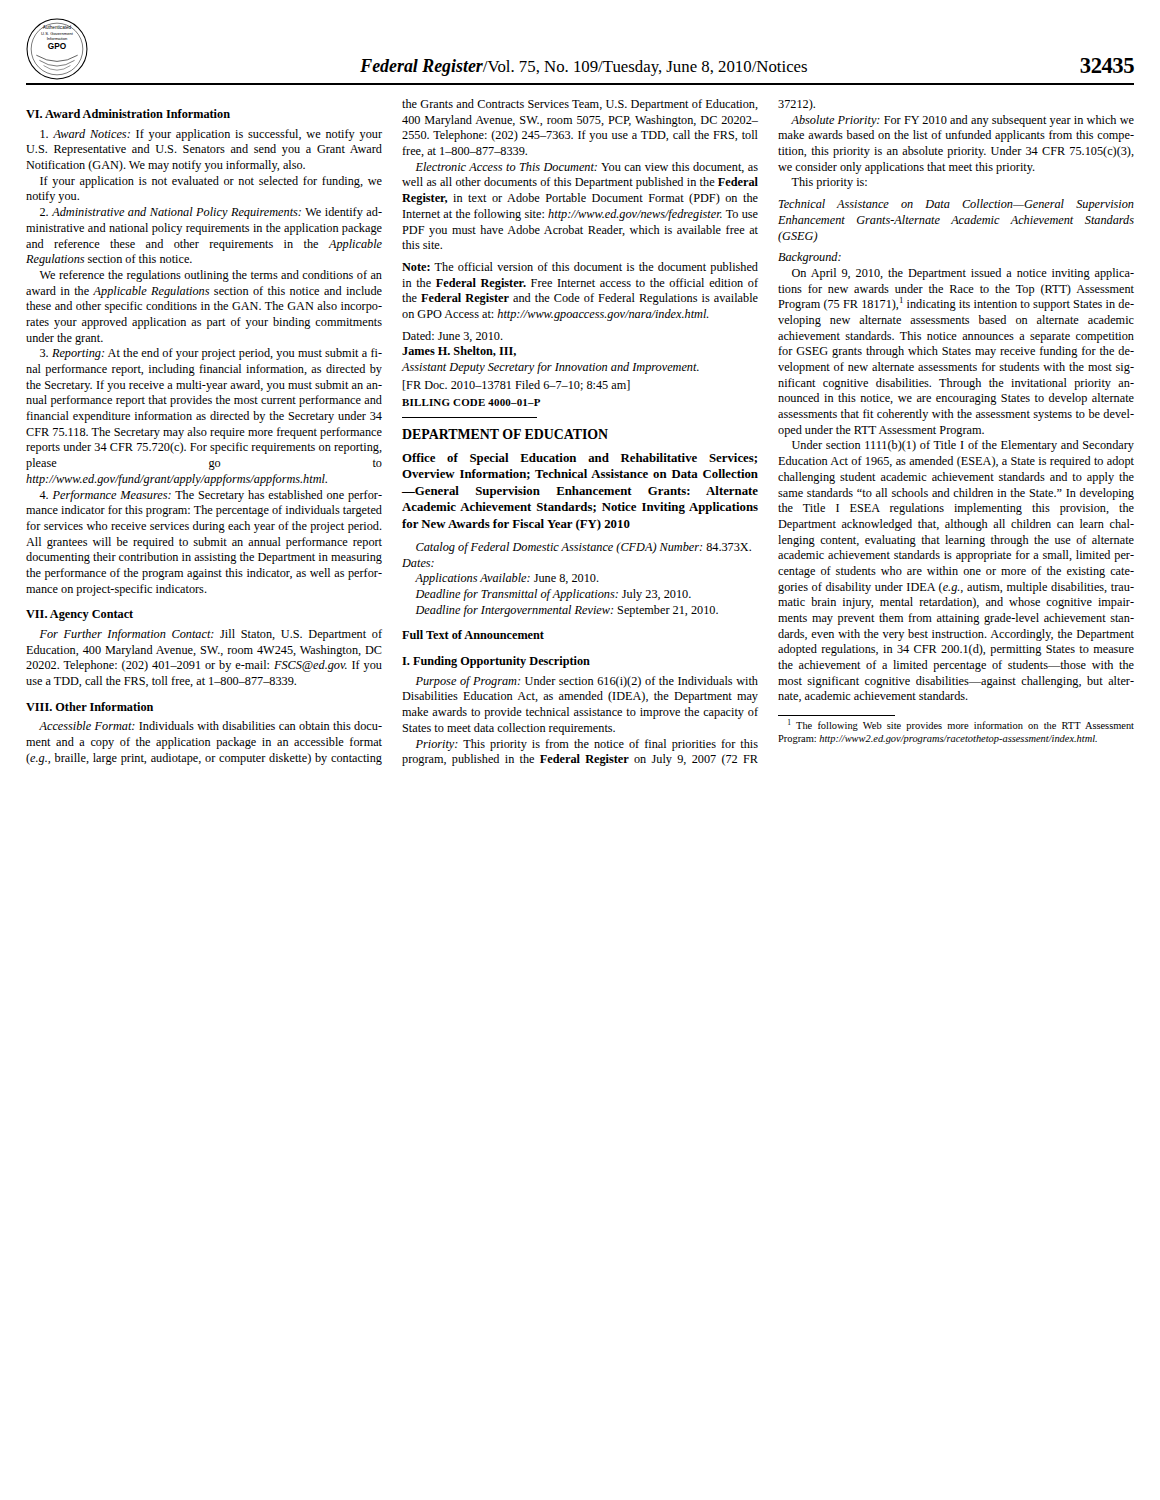Authenticated U.S. Government Information GPO
Federal Register/Vol. 75, No. 109/Tuesday, June 8, 2010/Notices
32435
VI. Award Administration Information
1. Award Notices: If your application is successful, we notify your U.S. Representative and U.S. Senators and send you a Grant Award Notification (GAN). We may notify you informally, also.
If your application is not evaluated or not selected for funding, we notify you.
2. Administrative and National Policy Requirements: We identify administrative and national policy requirements in the application package and reference these and other requirements in the Applicable Regulations section of this notice.
We reference the regulations outlining the terms and conditions of an award in the Applicable Regulations section of this notice and include these and other specific conditions in the GAN. The GAN also incorporates your approved application as part of your binding commitments under the grant.
3. Reporting: At the end of your project period, you must submit a final performance report, including financial information, as directed by the Secretary. If you receive a multi-year award, you must submit an annual performance report that provides the most current performance and financial expenditure information as directed by the Secretary under 34 CFR 75.118. The Secretary may also require more frequent performance reports under 34 CFR 75.720(c). For specific requirements on reporting, please go to http://www.ed.gov/fund/grant/apply/appforms/appforms.html.
4. Performance Measures: The Secretary has established one performance indicator for this program: The percentage of individuals targeted for services who receive services during each year of the project period. All grantees will be required to submit an annual performance report documenting their contribution in assisting the Department in measuring the performance of the program against this indicator, as well as performance on project-specific indicators.
VII. Agency Contact
For Further Information Contact: Jill Staton, U.S. Department of Education, 400 Maryland Avenue, SW., room 4W245, Washington, DC 20202. Telephone: (202) 401–2091 or by e-mail: FSCS@ed.gov. If you use a TDD, call the FRS, toll free, at 1–800–877–8339.
VIII. Other Information
Accessible Format: Individuals with disabilities can obtain this document and a copy of the application package in an accessible format (e.g., braille, large print, audiotape, or computer diskette) by contacting the Grants and Contracts Services Team, U.S. Department of Education, 400 Maryland Avenue, SW., room 5075, PCP, Washington, DC 20202–2550. Telephone: (202) 245–7363. If you use a TDD, call the FRS, toll free, at 1–800–877–8339.
Electronic Access to This Document: You can view this document, as well as all other documents of this Department published in the Federal Register, in text or Adobe Portable Document Format (PDF) on the Internet at the following site: http://www.ed.gov/news/fedregister. To use PDF you must have Adobe Acrobat Reader, which is available free at this site.
Note: The official version of this document is the document published in the Federal Register. Free Internet access to the official edition of the Federal Register and the Code of Federal Regulations is available on GPO Access at: http://www.gpoaccess.gov/nara/index.html.
Dated: June 3, 2010.
James H. Shelton, III,
Assistant Deputy Secretary for Innovation and Improvement.
[FR Doc. 2010–13781 Filed 6–7–10; 8:45 am]
BILLING CODE 4000–01–P
DEPARTMENT OF EDUCATION
Office of Special Education and Rehabilitative Services; Overview Information; Technical Assistance on Data Collection—General Supervision Enhancement Grants: Alternate Academic Achievement Standards; Notice Inviting Applications for New Awards for Fiscal Year (FY) 2010
Catalog of Federal Domestic Assistance (CFDA) Number: 84.373X.
Dates:
Applications Available: June 8, 2010.
Deadline for Transmittal of Applications: July 23, 2010.
Deadline for Intergovernmental Review: September 21, 2010.
Full Text of Announcement
I. Funding Opportunity Description
Purpose of Program: Under section 616(i)(2) of the Individuals with Disabilities Education Act, as amended (IDEA), the Department may make awards to provide technical assistance to improve the capacity of States to meet data collection requirements.
Priority: This priority is from the notice of final priorities for this program, published in the Federal Register on July 9, 2007 (72 FR 37212).
Absolute Priority: For FY 2010 and any subsequent year in which we make awards based on the list of unfunded applicants from this competition, this priority is an absolute priority. Under 34 CFR 75.105(c)(3), we consider only applications that meet this priority.
This priority is:
Technical Assistance on Data Collection—General Supervision Enhancement Grants-Alternate Academic Achievement Standards (GSEG)
Background:
On April 9, 2010, the Department issued a notice inviting applications for new awards under the Race to the Top (RTT) Assessment Program (75 FR 18171),1 indicating its intention to support States in developing new alternate assessments based on alternate academic achievement standards. This notice announces a separate competition for GSEG grants through which States may receive funding for the development of new alternate assessments for students with the most significant cognitive disabilities. Through the invitational priority announced in this notice, we are encouraging States to develop alternate assessments that fit coherently with the assessment systems to be developed under the RTT Assessment Program.
Under section 1111(b)(1) of Title I of the Elementary and Secondary Education Act of 1965, as amended (ESEA), a State is required to adopt challenging student academic achievement standards and to apply the same standards “to all schools and children in the State.” In developing the Title I ESEA regulations implementing this provision, the Department acknowledged that, although all children can learn challenging content, evaluating that learning through the use of alternate academic achievement standards is appropriate for a small, limited percentage of students who are within one or more of the existing categories of disability under IDEA (e.g., autism, multiple disabilities, traumatic brain injury, mental retardation), and whose cognitive impairments may prevent them from attaining grade-level achievement standards, even with the very best instruction. Accordingly, the Department adopted regulations, in 34 CFR 200.1(d), permitting States to measure the achievement of a limited percentage of students—those with the most significant cognitive disabilities—against challenging, but alternate, academic achievement standards.
1 The following Web site provides more information on the RTT Assessment Program: http://www2.ed.gov/programs/racetothetop-assessment/index.html.